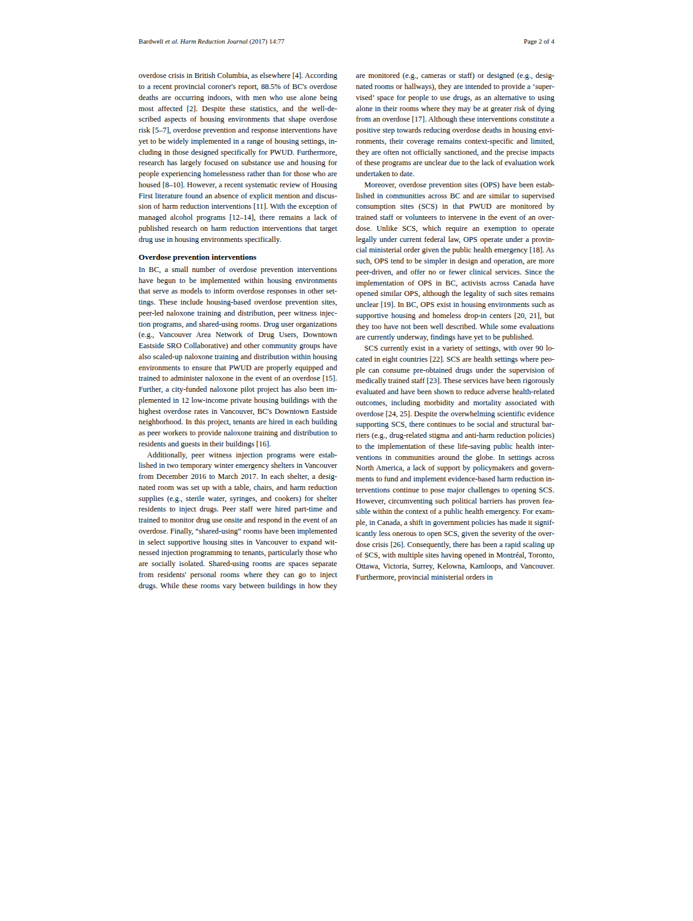Bardwell et al. Harm Reduction Journal (2017) 14:77
Page 2 of 4
overdose crisis in British Columbia, as elsewhere [4]. According to a recent provincial coroner's report, 88.5% of BC's overdose deaths are occurring indoors, with men who use alone being most affected [2]. Despite these statistics, and the well-described aspects of housing environments that shape overdose risk [5–7], overdose prevention and response interventions have yet to be widely implemented in a range of housing settings, including in those designed specifically for PWUD. Furthermore, research has largely focused on substance use and housing for people experiencing homelessness rather than for those who are housed [8–10]. However, a recent systematic review of Housing First literature found an absence of explicit mention and discussion of harm reduction interventions [11]. With the exception of managed alcohol programs [12–14], there remains a lack of published research on harm reduction interventions that target drug use in housing environments specifically.
Overdose prevention interventions
In BC, a small number of overdose prevention interventions have begun to be implemented within housing environments that serve as models to inform overdose responses in other settings. These include housing-based overdose prevention sites, peer-led naloxone training and distribution, peer witness injection programs, and shared-using rooms. Drug user organizations (e.g., Vancouver Area Network of Drug Users, Downtown Eastside SRO Collaborative) and other community groups have also scaled-up naloxone training and distribution within housing environments to ensure that PWUD are properly equipped and trained to administer naloxone in the event of an overdose [15]. Further, a city-funded naloxone pilot project has also been implemented in 12 low-income private housing buildings with the highest overdose rates in Vancouver, BC's Downtown Eastside neighborhood. In this project, tenants are hired in each building as peer workers to provide naloxone training and distribution to residents and guests in their buildings [16].
Additionally, peer witness injection programs were established in two temporary winter emergency shelters in Vancouver from December 2016 to March 2017. In each shelter, a designated room was set up with a table, chairs, and harm reduction supplies (e.g., sterile water, syringes, and cookers) for shelter residents to inject drugs. Peer staff were hired part-time and trained to monitor drug use onsite and respond in the event of an overdose. Finally, “shared-using” rooms have been implemented in select supportive housing sites in Vancouver to expand witnessed injection programming to tenants, particularly those who are socially isolated. Shared-using rooms are spaces separate from residents' personal rooms where they can go to inject drugs. While these rooms vary between buildings in how they are monitored (e.g., cameras or staff) or designed (e.g., designated rooms or hallways), they are intended to provide a ‘supervised’ space for people to use drugs, as an alternative to using alone in their rooms where they may be at greater risk of dying from an overdose [17]. Although these interventions constitute a positive step towards reducing overdose deaths in housing environments, their coverage remains context-specific and limited, they are often not officially sanctioned, and the precise impacts of these programs are unclear due to the lack of evaluation work undertaken to date.
Moreover, overdose prevention sites (OPS) have been established in communities across BC and are similar to supervised consumption sites (SCS) in that PWUD are monitored by trained staff or volunteers to intervene in the event of an overdose. Unlike SCS, which require an exemption to operate legally under current federal law, OPS operate under a provincial ministerial order given the public health emergency [18]. As such, OPS tend to be simpler in design and operation, are more peer-driven, and offer no or fewer clinical services. Since the implementation of OPS in BC, activists across Canada have opened similar OPS, although the legality of such sites remains unclear [19]. In BC, OPS exist in housing environments such as supportive housing and homeless drop-in centers [20, 21], but they too have not been well described. While some evaluations are currently underway, findings have yet to be published.
SCS currently exist in a variety of settings, with over 90 located in eight countries [22]. SCS are health settings where people can consume pre-obtained drugs under the supervision of medically trained staff [23]. These services have been rigorously evaluated and have been shown to reduce adverse health-related outcomes, including morbidity and mortality associated with overdose [24, 25]. Despite the overwhelming scientific evidence supporting SCS, there continues to be social and structural barriers (e.g., drug-related stigma and anti-harm reduction policies) to the implementation of these life-saving public health interventions in communities around the globe. In settings across North America, a lack of support by policymakers and governments to fund and implement evidence-based harm reduction interventions continue to pose major challenges to opening SCS. However, circumventing such political barriers has proven feasible within the context of a public health emergency. For example, in Canada, a shift in government policies has made it significantly less onerous to open SCS, given the severity of the overdose crisis [26]. Consequently, there has been a rapid scaling up of SCS, with multiple sites having opened in Montréal, Toronto, Ottawa, Victoria, Surrey, Kelowna, Kamloops, and Vancouver. Furthermore, provincial ministerial orders in